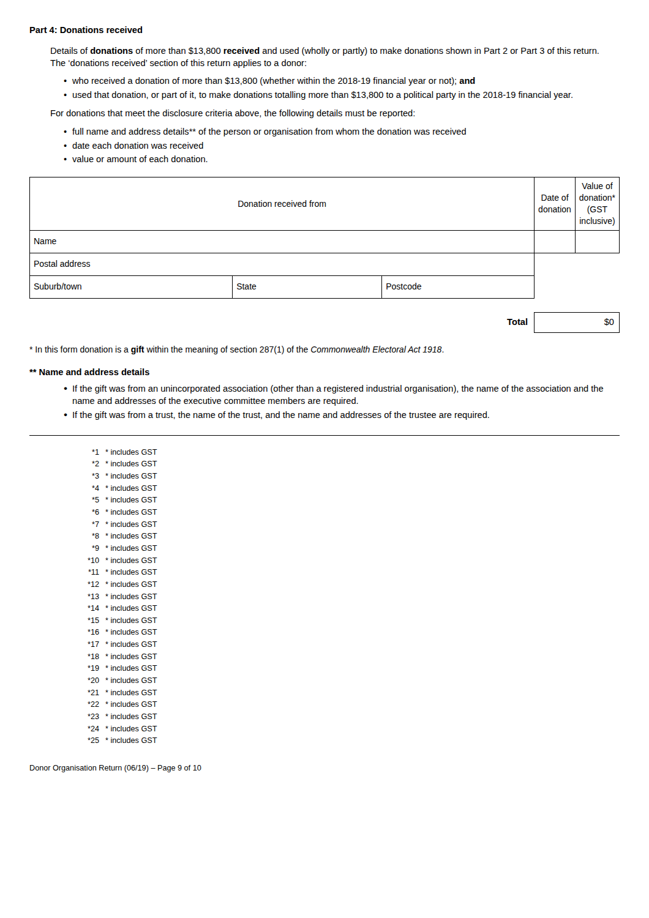Part 4: Donations received
Details of donations of more than $13,800 received and used (wholly or partly) to make donations shown in Part 2 or Part 3 of this return. The ‘donations received’ section of this return applies to a donor:
who received a donation of more than $13,800 (whether within the 2018-19 financial year or not); and
used that donation, or part of it, to make donations totalling more than $13,800 to a political party in the 2018-19 financial year.
For donations that meet the disclosure criteria above, the following details must be reported:
full name and address details** of the person or organisation from whom the donation was received
date each donation was received
value or amount of each donation.
| Donation received from | Date of donation | Value of donation* (GST inclusive) |
| --- | --- | --- |
| Name | | |
| Postal address | | |
| Suburb/town | State | Postcode |
Total
$0
* In this form donation is a gift within the meaning of section 287(1) of the Commonwealth Electoral Act 1918.
** Name and address details
If the gift was from an unincorporated association (other than a registered industrial organisation), the name of the association and the name and addresses of the executive committee members are required.
If the gift was from a trust, the name of the trust, and the name and addresses of the trustee are required.
*1* includes GST
*2* includes GST
*3* includes GST
*4* includes GST
*5* includes GST
*6* includes GST
*7* includes GST
*8* includes GST
*9* includes GST
*10* includes GST
*11* includes GST
*12* includes GST
*13* includes GST
*14* includes GST
*15* includes GST
*16* includes GST
*17* includes GST
*18* includes GST
*19* includes GST
*20* includes GST
*21* includes GST
*22* includes GST
*23* includes GST
*24* includes GST
*25* includes GST
Donor Organisation Return (06/19) – Page 9 of 10